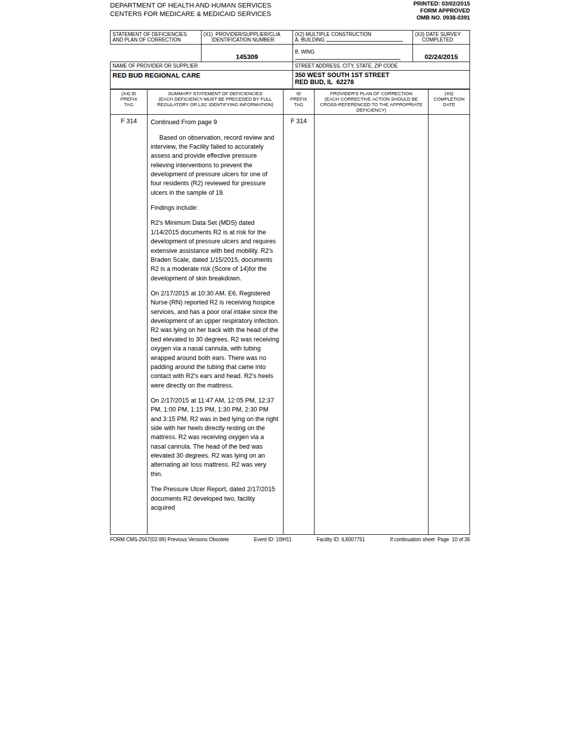DEPARTMENT OF HEALTH AND HUMAN SERVICES
CENTERS FOR MEDICARE & MEDICAID SERVICES
PRINTED: 03/02/2015
FORM APPROVED
OMB NO. 0938-0391
| STATEMENT OF DEFICIENCIES AND PLAN OF CORRECTION | (X1) PROVIDER/SUPPLIER/CLIA IDENTIFICATION NUMBER: | (X2) MULTIPLE CONSTRUCTION A. BUILDING | (X3) DATE SURVEY COMPLETED |
| | 145309 | B. WING | 02/24/2015 |
| NAME OF PROVIDER OR SUPPLIER | STREET ADDRESS, CITY, STATE, ZIP CODE |
| RED BUD REGIONAL CARE | 350 WEST SOUTH 1ST STREET RED BUD, IL 62278 |
| (X4) ID PREFIX TAG | SUMMARY STATEMENT OF DEFICIENCIES (EACH DEFICIENCY MUST BE PRECEDED BY FULL REGULATORY OR LSC IDENTIFYING INFORMATION) | ID PREFIX TAG | PROVIDER'S PLAN OF CORRECTION (EACH CORRECTIVE ACTION SHOULD BE CROSS-REFERENCED TO THE APPROPRIATE DEFICIENCY) | (X5) COMPLETION DATE |
| F 314 | Continued From page 9 Based on observation, record review and interview, the Facility failed to accurately assess and provide effective pressure relieving interventions to prevent the development of pressure ulcers for one of four residents (R2) reviewed for pressure ulcers in the sample of 19. Findings include: R2's Minimum Data Set (MDS) dated 1/14/2015 documents R2 is at risk for the development of pressure ulcers and requires extensive assistance with bed mobility. R2's Braden Scale, dated 1/15/2015, documents R2 is a moderate risk (Score of 14)for the development of skin breakdown. On 2/17/2015 at 10:30 AM, E6, Registered Nurse (RN) reported R2 is receiving hospice services, and has a poor oral intake since the development of an upper respiratory infection. R2 was lying on her back with the head of the bed elevated to 30 degrees. R2 was receiving oxygen via a nasal cannula, with tubing wrapped around both ears. There was no padding around the tubing that came into contact with R2's ears and head. R2's heels were directly on the mattress. On 2/17/2015 at 11:47 AM, 12:05 PM, 12:37 PM, 1:00 PM, 1:15 PM, 1:30 PM, 2:30 PM and 3:15 PM, R2 was in bed lying on the right side with her heels directly resting on the mattress. R2 was receiving oxygen via a nasal cannula. The head of the bed was elevated 30 degrees. R2 was lying on an alternating air loss mattress. R2 was very thin. The Pressure Ulcer Report, dated 2/17/2015 documents R2 developed two, facility acquired | F 314 | | |
FORM CMS-2567(02-99) Previous Versions Obsolete
Event ID: 1I9H11
Facility ID: IL6007751
If continuation sheet Page 10 of 36